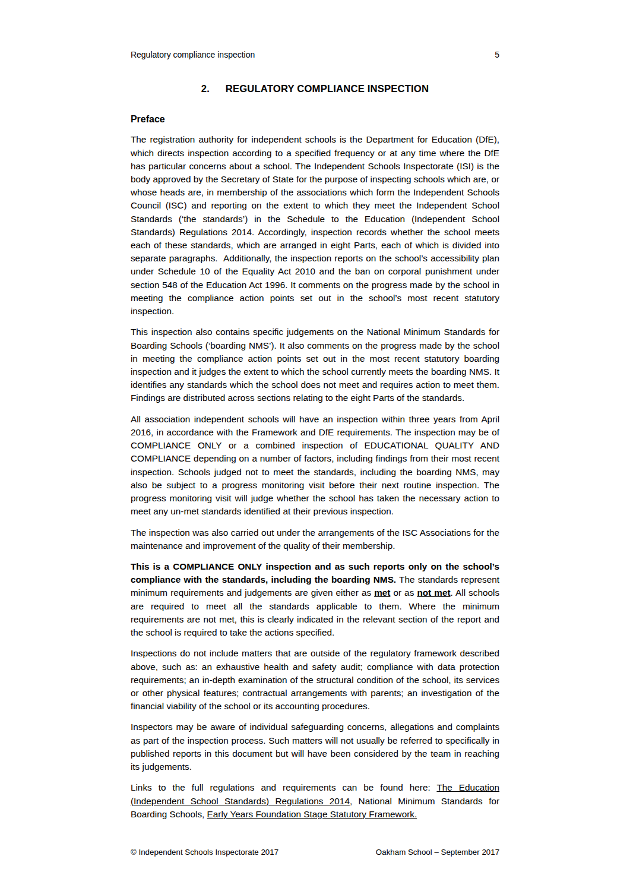Regulatory compliance inspection 5
2. REGULATORY COMPLIANCE INSPECTION
Preface
The registration authority for independent schools is the Department for Education (DfE), which directs inspection according to a specified frequency or at any time where the DfE has particular concerns about a school. The Independent Schools Inspectorate (ISI) is the body approved by the Secretary of State for the purpose of inspecting schools which are, or whose heads are, in membership of the associations which form the Independent Schools Council (ISC) and reporting on the extent to which they meet the Independent School Standards (‘the standards’) in the Schedule to the Education (Independent School Standards) Regulations 2014. Accordingly, inspection records whether the school meets each of these standards, which are arranged in eight Parts, each of which is divided into separate paragraphs. Additionally, the inspection reports on the school’s accessibility plan under Schedule 10 of the Equality Act 2010 and the ban on corporal punishment under section 548 of the Education Act 1996. It comments on the progress made by the school in meeting the compliance action points set out in the school’s most recent statutory inspection.
This inspection also contains specific judgements on the National Minimum Standards for Boarding Schools (‘boarding NMS’). It also comments on the progress made by the school in meeting the compliance action points set out in the most recent statutory boarding inspection and it judges the extent to which the school currently meets the boarding NMS. It identifies any standards which the school does not meet and requires action to meet them. Findings are distributed across sections relating to the eight Parts of the standards.
All association independent schools will have an inspection within three years from April 2016, in accordance with the Framework and DfE requirements. The inspection may be of COMPLIANCE ONLY or a combined inspection of EDUCATIONAL QUALITY AND COMPLIANCE depending on a number of factors, including findings from their most recent inspection. Schools judged not to meet the standards, including the boarding NMS, may also be subject to a progress monitoring visit before their next routine inspection. The progress monitoring visit will judge whether the school has taken the necessary action to meet any un-met standards identified at their previous inspection.
The inspection was also carried out under the arrangements of the ISC Associations for the maintenance and improvement of the quality of their membership.
This is a COMPLIANCE ONLY inspection and as such reports only on the school’s compliance with the standards, including the boarding NMS. The standards represent minimum requirements and judgements are given either as met or as not met. All schools are required to meet all the standards applicable to them. Where the minimum requirements are not met, this is clearly indicated in the relevant section of the report and the school is required to take the actions specified.
Inspections do not include matters that are outside of the regulatory framework described above, such as: an exhaustive health and safety audit; compliance with data protection requirements; an in-depth examination of the structural condition of the school, its services or other physical features; contractual arrangements with parents; an investigation of the financial viability of the school or its accounting procedures.
Inspectors may be aware of individual safeguarding concerns, allegations and complaints as part of the inspection process. Such matters will not usually be referred to specifically in published reports in this document but will have been considered by the team in reaching its judgements.
Links to the full regulations and requirements can be found here: The Education (Independent School Standards) Regulations 2014, National Minimum Standards for Boarding Schools, Early Years Foundation Stage Statutory Framework.
© Independent Schools Inspectorate 2017 Oakham School – September 2017